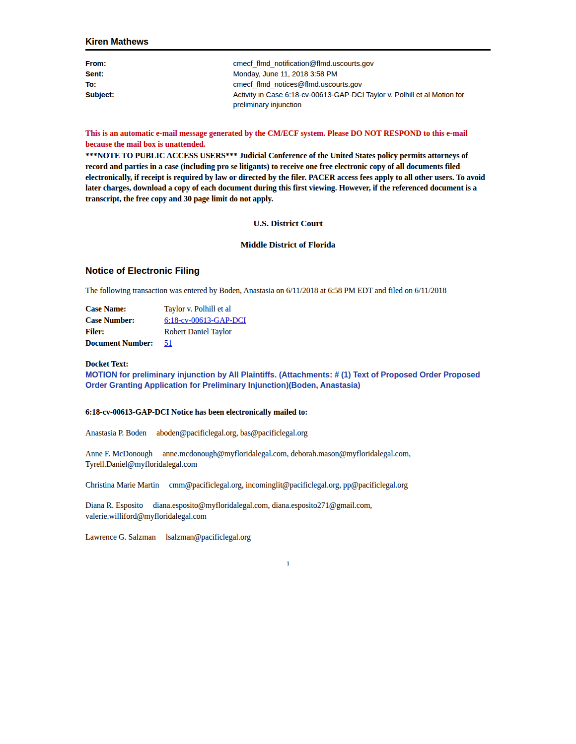Kiren Mathews
| From: | cmecf_flmd_notification@flmd.uscourts.gov |
| Sent: | Monday, June 11, 2018 3:58 PM |
| To: | cmecf_flmd_notices@flmd.uscourts.gov |
| Subject: | Activity in Case 6:18-cv-00613-GAP-DCI Taylor v. Polhill et al Motion for preliminary injunction |
This is an automatic e-mail message generated by the CM/ECF system. Please DO NOT RESPOND to this e-mail because the mail box is unattended.
***NOTE TO PUBLIC ACCESS USERS*** Judicial Conference of the United States policy permits attorneys of record and parties in a case (including pro se litigants) to receive one free electronic copy of all documents filed electronically, if receipt is required by law or directed by the filer. PACER access fees apply to all other users. To avoid later charges, download a copy of each document during this first viewing. However, if the referenced document is a transcript, the free copy and 30 page limit do not apply.
U.S. District Court
Middle District of Florida
Notice of Electronic Filing
The following transaction was entered by Boden, Anastasia on 6/11/2018 at 6:58 PM EDT and filed on 6/11/2018
| Case Name: | Taylor v. Polhill et al |
| Case Number: | 6:18-cv-00613-GAP-DCI |
| Filer: | Robert Daniel Taylor |
| Document Number: | 51 |
Docket Text:
MOTION for preliminary injunction by All Plaintiffs. (Attachments: # (1) Text of Proposed Order Proposed Order Granting Application for Preliminary Injunction)(Boden, Anastasia)
6:18-cv-00613-GAP-DCI Notice has been electronically mailed to:
Anastasia P. Boden aboden@pacificlegal.org, bas@pacificlegal.org
Anne F. McDonough anne.mcdonough@myfloridalegal.com, deborah.mason@myfloridalegal.com, Tyrell.Daniel@myfloridalegal.com
Christina Marie Martin cmm@pacificlegal.org, incominglit@pacificlegal.org, pp@pacificlegal.org
Diana R. Esposito diana.esposito@myfloridalegal.com, diana.esposito271@gmail.com, valerie.williford@myfloridalegal.com
Lawrence G. Salzman lsalzman@pacificlegal.org
1